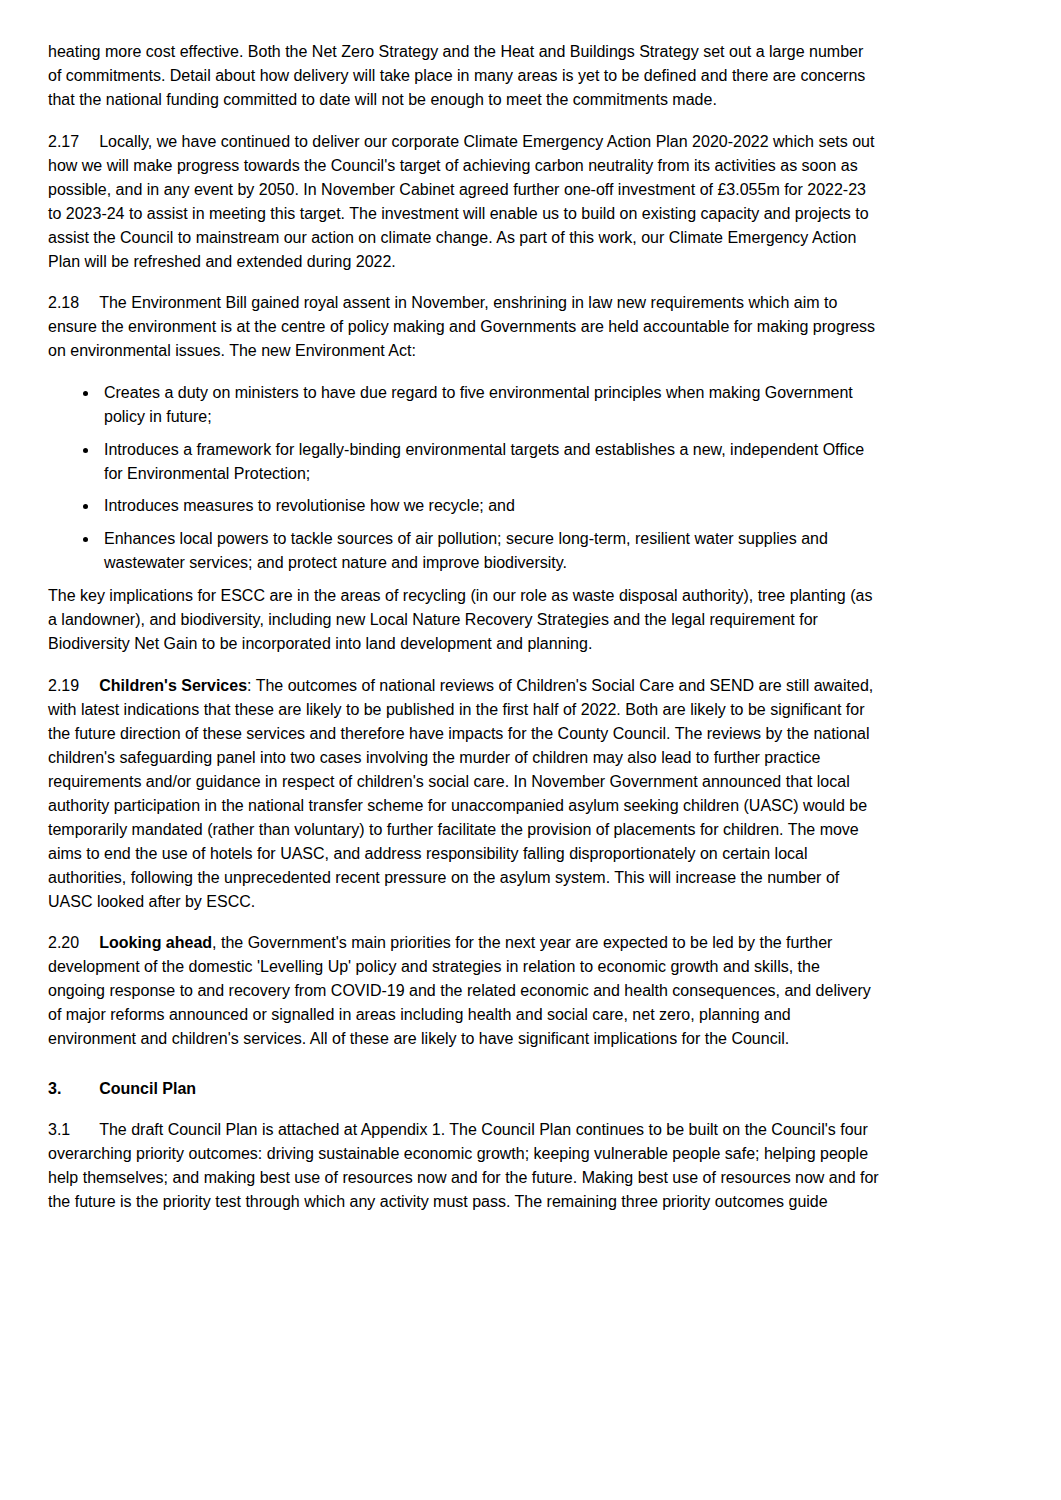heating more cost effective. Both the Net Zero Strategy and the Heat and Buildings Strategy set out a large number of commitments. Detail about how delivery will take place in many areas is yet to be defined and there are concerns that the national funding committed to date will not be enough to meet the commitments made.
2.17 Locally, we have continued to deliver our corporate Climate Emergency Action Plan 2020-2022 which sets out how we will make progress towards the Council's target of achieving carbon neutrality from its activities as soon as possible, and in any event by 2050. In November Cabinet agreed further one-off investment of £3.055m for 2022-23 to 2023-24 to assist in meeting this target. The investment will enable us to build on existing capacity and projects to assist the Council to mainstream our action on climate change. As part of this work, our Climate Emergency Action Plan will be refreshed and extended during 2022.
2.18 The Environment Bill gained royal assent in November, enshrining in law new requirements which aim to ensure the environment is at the centre of policy making and Governments are held accountable for making progress on environmental issues. The new Environment Act:
Creates a duty on ministers to have due regard to five environmental principles when making Government policy in future;
Introduces a framework for legally-binding environmental targets and establishes a new, independent Office for Environmental Protection;
Introduces measures to revolutionise how we recycle; and
Enhances local powers to tackle sources of air pollution; secure long-term, resilient water supplies and wastewater services; and protect nature and improve biodiversity.
The key implications for ESCC are in the areas of recycling (in our role as waste disposal authority), tree planting (as a landowner), and biodiversity, including new Local Nature Recovery Strategies and the legal requirement for Biodiversity Net Gain to be incorporated into land development and planning.
2.19 Children's Services: The outcomes of national reviews of Children's Social Care and SEND are still awaited, with latest indications that these are likely to be published in the first half of 2022. Both are likely to be significant for the future direction of these services and therefore have impacts for the County Council. The reviews by the national children's safeguarding panel into two cases involving the murder of children may also lead to further practice requirements and/or guidance in respect of children's social care. In November Government announced that local authority participation in the national transfer scheme for unaccompanied asylum seeking children (UASC) would be temporarily mandated (rather than voluntary) to further facilitate the provision of placements for children. The move aims to end the use of hotels for UASC, and address responsibility falling disproportionately on certain local authorities, following the unprecedented recent pressure on the asylum system. This will increase the number of UASC looked after by ESCC.
2.20 Looking ahead, the Government's main priorities for the next year are expected to be led by the further development of the domestic 'Levelling Up' policy and strategies in relation to economic growth and skills, the ongoing response to and recovery from COVID-19 and the related economic and health consequences, and delivery of major reforms announced or signalled in areas including health and social care, net zero, planning and environment and children's services. All of these are likely to have significant implications for the Council.
3. Council Plan
3.1 The draft Council Plan is attached at Appendix 1. The Council Plan continues to be built on the Council's four overarching priority outcomes: driving sustainable economic growth; keeping vulnerable people safe; helping people help themselves; and making best use of resources now and for the future. Making best use of resources now and for the future is the priority test through which any activity must pass. The remaining three priority outcomes guide